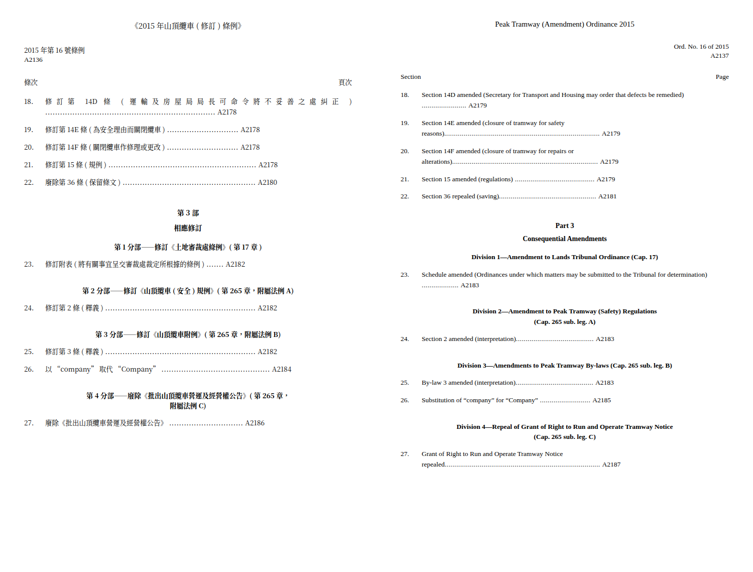《2015 年山頂纜車 ( 修訂 ) 條例》
2015 年第 16 號條例
A2136
條次 頁次
| 18. | 修訂第 14D 條 ( 運輸及房屋局局長可命令將不妥善之處糾正 ) ..................................................................... A2178 |
| 19. | 修訂第 14E 條 ( 為安全理由而關閉纜車 ) ............................. A2178 |
| 20. | 修訂第 14F 條 ( 關閉纜車作修理或更改 ) ............................. A2178 |
| 21. | 修訂第 15 條 ( 規例 ) ............................................................ A2178 |
| 22. | 廢除第 36 條 ( 保留條文 ) ...................................................... A2180 |
第 3 部
相應修訂
第 1 分部——修訂《土地審裁處條例》( 第 17 章 )
| 23. | 修訂附表 ( 將有關事宜呈交審裁處裁定所根據的條例 ) ....... A2182 |
第 2 分部——修訂《山頂纜車 ( 安全 ) 規例》( 第 265 章，附屬法例 A)
| 24. | 修訂第 2 條 ( 釋義 ) ............................................................. A2182 |
第 3 分部——修訂《山頂纜車附例》( 第 265 章，附屬法例 B)
| 25. | 修訂第 3 條 ( 釋義 ) ............................................................. A2182 |
| 26. | 以 “company” 取代 “Company” ............................................ A2184 |
第 4 分部——廢除《批出山頂纜車營運及經營權公告》( 第 265 章，
附屬法例 C)
| 27. | 廢除《批出山頂纜車營運及經營權公告》 .............................. A2186 |
Peak Tramway (Amendment) Ordinance 2015
Ord. No. 16 of 2015
A2137
Section Page
| 18. | Section 14D amended (Secretary for Transport and Housing may order that defects be remedied) ....................... A2179 |
| 19. | Section 14E amended (closure of tramway for safety reasons) ................................................................................ A2179 |
| 20. | Section 14F amended (closure of tramway for repairs or alterations) ........................................................................... A2179 |
| 21. | Section 15 amended (regulations) ......................................... A2179 |
| 22. | Section 36 repealed (saving) .................................................. A2181 |
Part 3
Consequential Amendments
Division 1—Amendment to Lands Tribunal Ordinance (Cap. 17)
| 23. | Schedule amended (Ordinances under which matters may be submitted to the Tribunal for determination) ................... A2183 |
Division 2—Amendment to Peak Tramway (Safety) Regulations
(Cap. 265 sub. leg. A)
| 24. | Section 2 amended (interpretation) ........................................ A2183 |
Division 3—Amendments to Peak Tramway By-laws (Cap. 265 sub. leg. B)
| 25. | By-law 3 amended (interpretation) ........................................ A2183 |
| 26. | Substitution of “company” for “Company” .......................... A2185 |
Division 4—Repeal of Grant of Right to Run and Operate Tramway Notice
(Cap. 265 sub. leg. C)
| 27. | Grant of Right to Run and Operate Tramway Notice repealed ................................................................................ A2187 |